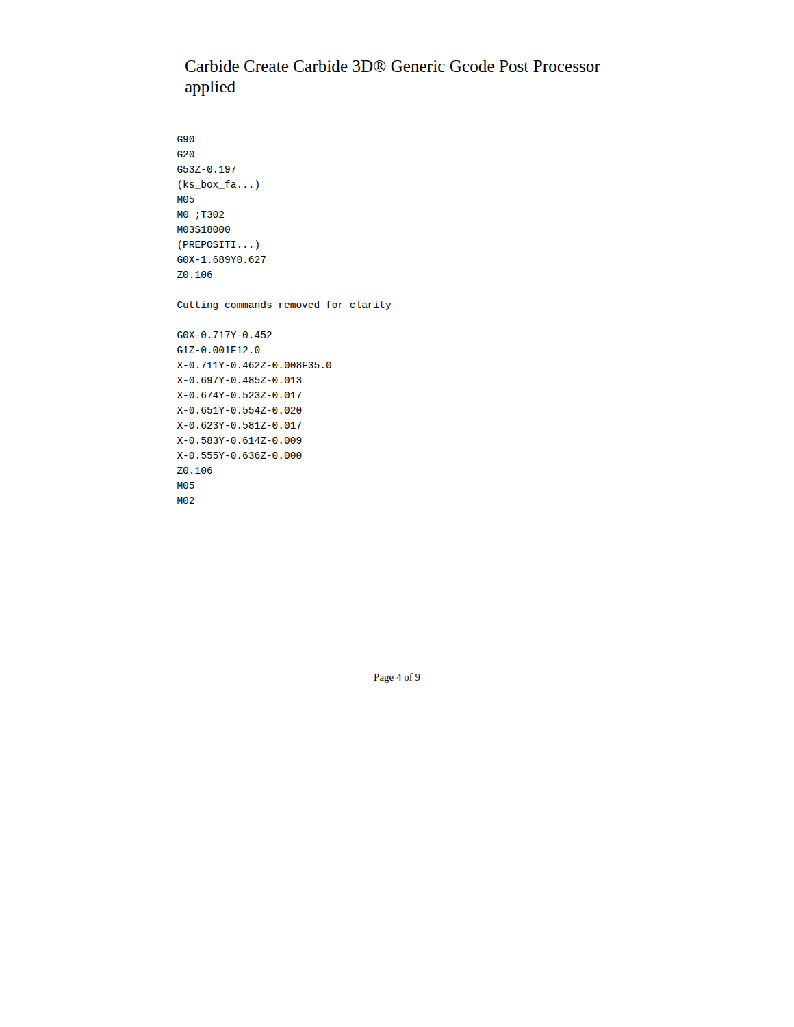Carbide Create Carbide 3D® Generic Gcode Post Processor applied
G90
G20
G53Z-0.197
(ks_box_fa...)
M05
M0 ;T302
M03S18000
(PREPOSITI...)
G0X-1.689Y0.627
Z0.106

Cutting commands removed for clarity

G0X-0.717Y-0.452
G1Z-0.001F12.0
X-0.711Y-0.462Z-0.008F35.0
X-0.697Y-0.485Z-0.013
X-0.674Y-0.523Z-0.017
X-0.651Y-0.554Z-0.020
X-0.623Y-0.581Z-0.017
X-0.583Y-0.614Z-0.009
X-0.555Y-0.636Z-0.000
Z0.106
M05
M02
Page 4 of 9